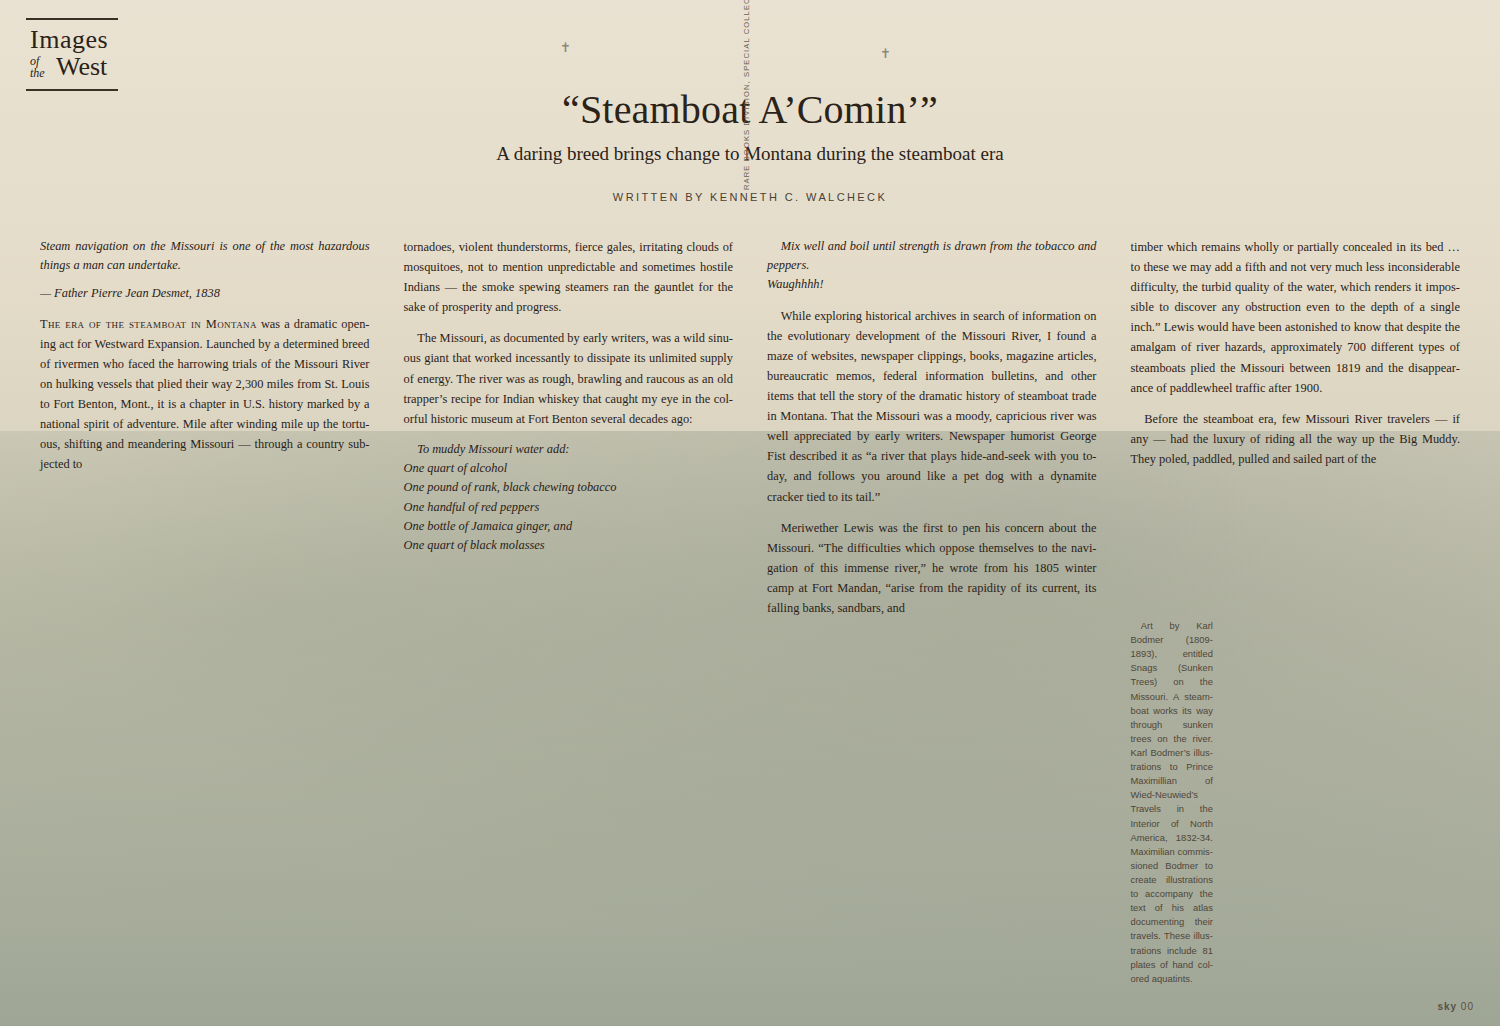Images
of the West
RARE BOOKS DIVISION, SPECIAL COLLECTIONS, J. WILLARD MARRIOTT LIBRARY, UNIVERSITY OF UTAH
✝ ✝
“Steamboat A’Comin’”
A daring breed brings change to Montana during the steamboat era
Written by Kenneth C. Walcheck
Steam navigation on the Missouri is one of the most hazardous things a man can undertake. — Father Pierre Jean Desmet, 1838
The era of the steamboat in Montana was a dramatic opening act for Westward Expansion. Launched by a determined breed of rivermen who faced the harrowing trials of the Missouri River on hulking vessels that plied their way 2,300 miles from St. Louis to Fort Benton, Mont., it is a chapter in U.S. history marked by a national spirit of adventure. Mile after winding mile up the tortuous, shifting and meandering Missouri — through a country subjected to
tornadoes, violent thunderstorms, fierce gales, irritating clouds of mosquitoes, not to mention unpredictable and sometimes hostile Indians — the smoke spewing steamers ran the gauntlet for the sake of prosperity and progress.
The Missouri, as documented by early writers, was a wild sinuous giant that worked incessantly to dissipate its unlimited supply of energy. The river was as rough, brawling and raucous as an old trapper’s recipe for Indian whiskey that caught my eye in the colorful historic museum at Fort Benton several decades ago:
To muddy Missouri water add:
One quart of alcohol
One pound of rank, black chewing tobacco
One handful of red peppers
One bottle of Jamaica ginger, and
One quart of black molasses
Mix well and boil until strength is drawn from the tobacco and peppers.
Waughhhh!
While exploring historical archives in search of information on the evolutionary development of the Missouri River, I found a maze of websites, newspaper clippings, books, magazine articles, bureaucratic memos, federal information bulletins, and other items that tell the story of the dramatic history of steamboat trade in Montana. That the Missouri was a moody, capricious river was well appreciated by early writers. Newspaper humorist George Fist described it as “a river that plays hide-and-seek with you today, and follows you around like a pet dog with a dynamite cracker tied to its tail.”
Meriwether Lewis was the first to pen his concern about the Missouri. “The difficulties which oppose themselves to the navigation of this immense river,” he wrote from his 1805 winter camp at Fort Mandan, “arise from the rapidity of its current, its falling banks, sandbars, and
timber which remains wholly or partially concealed in its bed … to these we may add a fifth and not very much less inconsiderable difficulty, the turbid quality of the water, which renders it impossible to discover any obstruction even to the depth of a single inch.” Lewis would have been astonished to know that despite the amalgam of river hazards, approximately 700 different types of steamboats plied the Missouri between 1819 and the disappearance of paddlewheel traffic after 1900.
Before the steamboat era, few Missouri River travelers — if any — had the luxury of riding all the way up the Big Muddy. They poled, paddled, pulled and sailed part of the
Art by Karl Bodmer (1809-1893), entitled Snags (Sunken Trees) on the Missouri. A steamboat works its way through sunken trees on the river. Karl Bodmer’s illustrations to Prince Maximillian of Wied-Neuwied’s Travels in the Interior of North America, 1832-34. Maximilian commissioned Bodmer to create illustrations to accompany the text of his atlas documenting their travels. These illustrations include 81 plates of hand colored aquatints.
sky 00